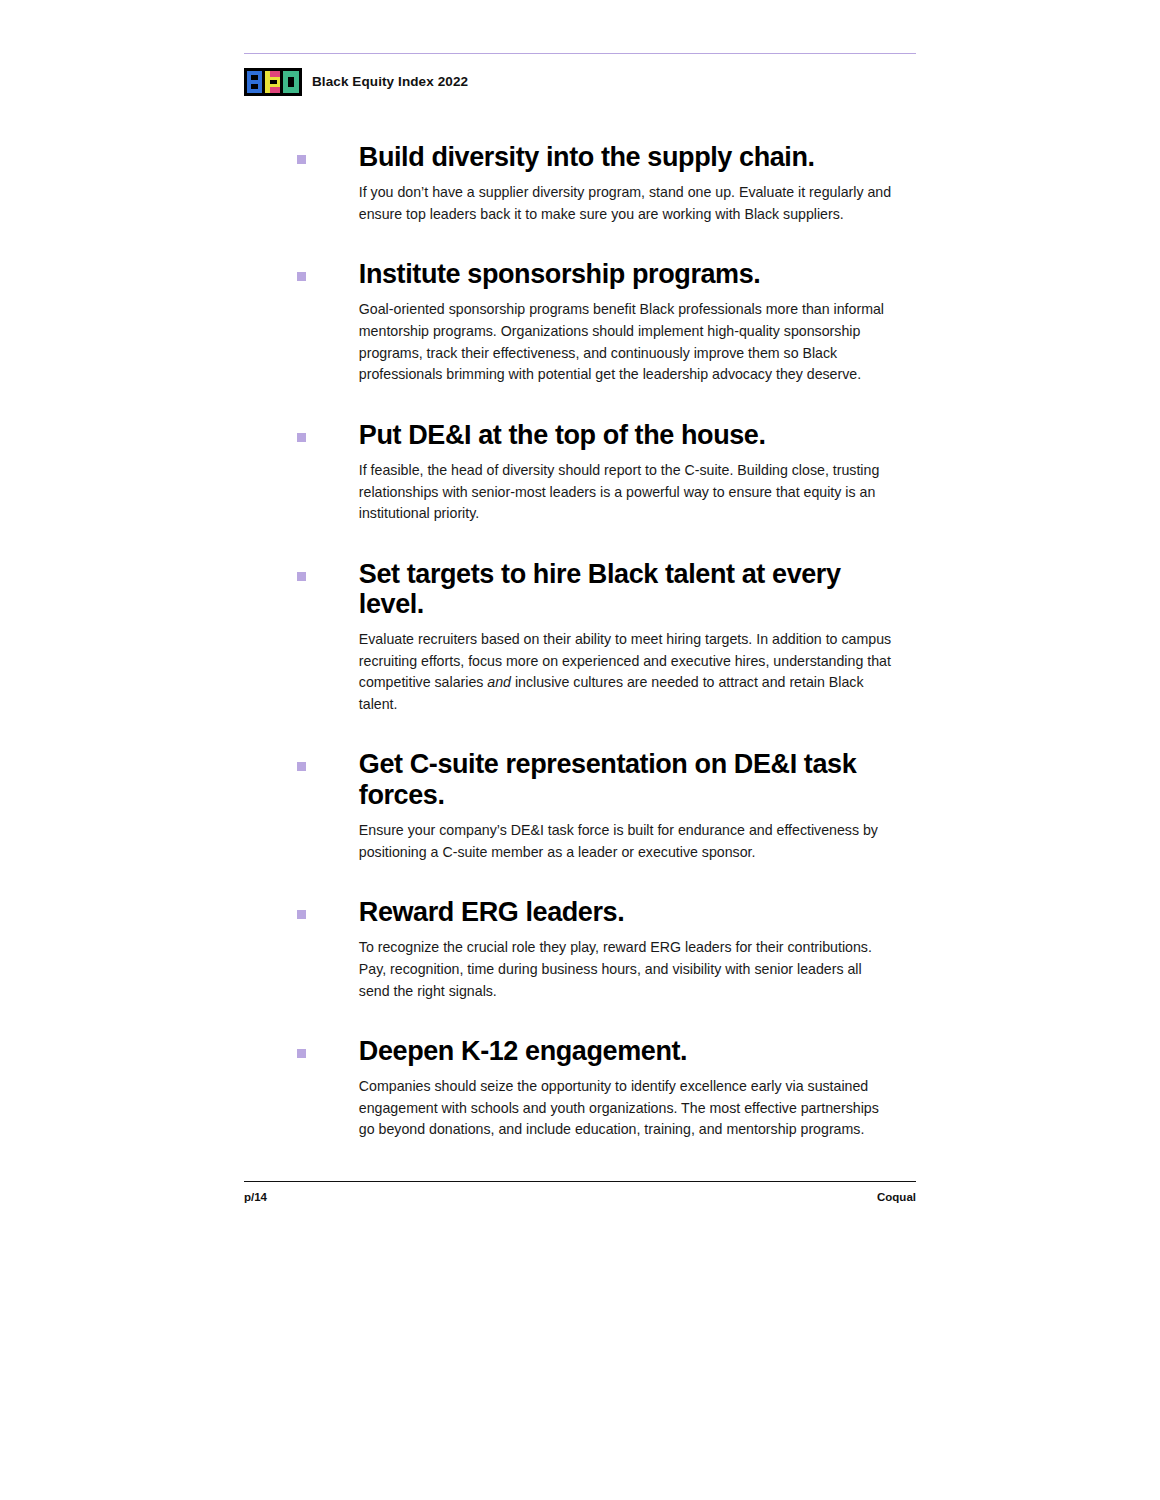Black Equity Index 2022
Build diversity into the supply chain.
If you don’t have a supplier diversity program, stand one up. Evaluate it regularly and ensure top leaders back it to make sure you are working with Black suppliers.
Institute sponsorship programs.
Goal-oriented sponsorship programs benefit Black professionals more than informal mentorship programs. Organizations should implement high-quality sponsorship programs, track their effectiveness, and continuously improve them so Black professionals brimming with potential get the leadership advocacy they deserve.
Put DE&I at the top of the house.
If feasible, the head of diversity should report to the C-suite. Building close, trusting relationships with senior-most leaders is a powerful way to ensure that equity is an institutional priority.
Set targets to hire Black talent at every level.
Evaluate recruiters based on their ability to meet hiring targets. In addition to campus recruiting efforts, focus more on experienced and executive hires, understanding that competitive salaries and inclusive cultures are needed to attract and retain Black talent.
Get C-suite representation on DE&I task forces.
Ensure your company’s DE&I task force is built for endurance and effectiveness by positioning a C-suite member as a leader or executive sponsor.
Reward ERG leaders.
To recognize the crucial role they play, reward ERG leaders for their contributions. Pay, recognition, time during business hours, and visibility with senior leaders all send the right signals.
Deepen K-12 engagement.
Companies should seize the opportunity to identify excellence early via sustained engagement with schools and youth organizations. The most effective partnerships go beyond donations, and include education, training, and mentorship programs.
p/14 Coqual